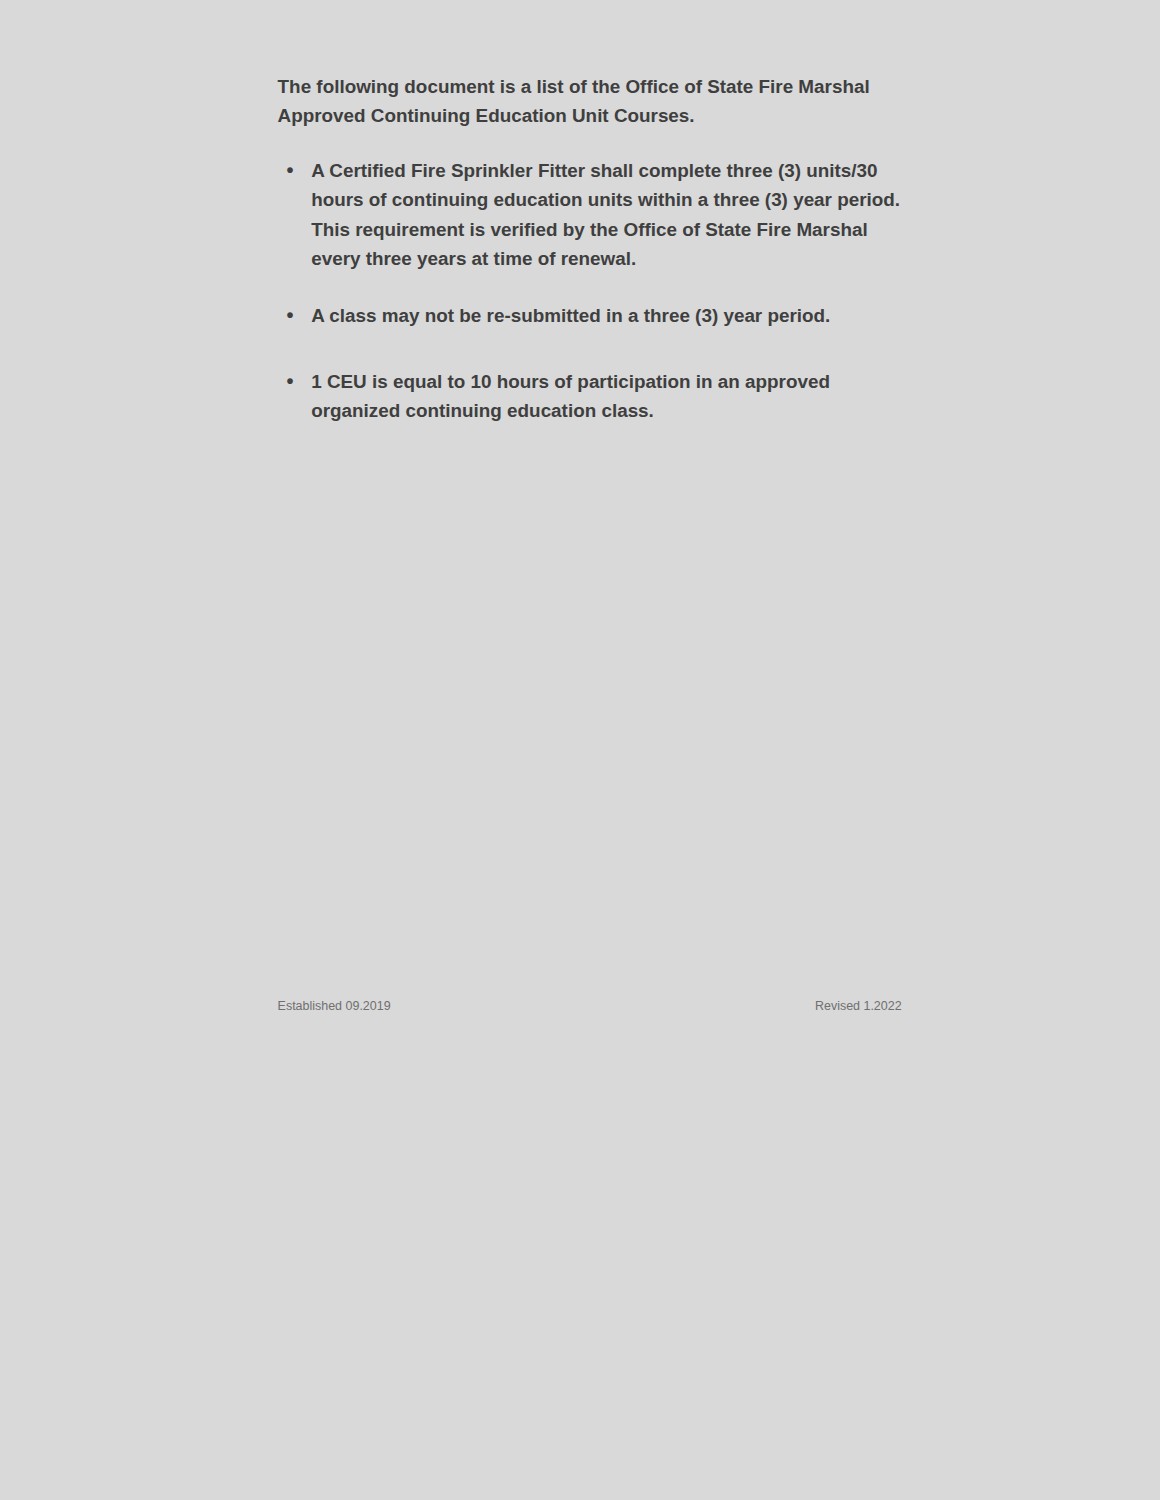The following document is a list of the Office of State Fire Marshal Approved Continuing Education Unit Courses.
A Certified Fire Sprinkler Fitter shall complete three (3) units/30 hours of continuing education units within a three (3) year period. This requirement is verified by the Office of State Fire Marshal every three years at time of renewal.
A class may not be re-submitted in a three (3) year period.
1 CEU is equal to 10 hours of participation in an approved organized continuing education class.
Established 09.2019 Revised 1.2022